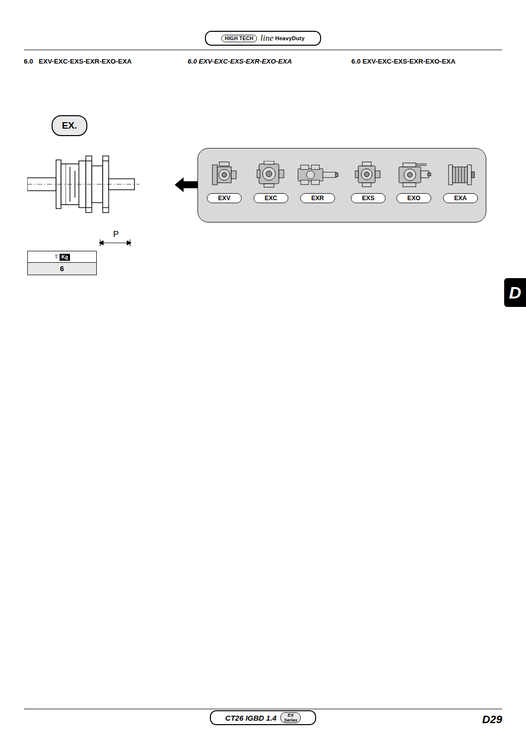HIGH TECH line HeavyDuty
6.0 EXV-EXC-EXS-EXR-EXO-EXA 6.0 EXV-EXC-EXS-EXR-EXO-EXA 6.0 EXV-EXC-EXS-EXR-EXO-EXA
EX.
P
⇧Kg
6
EXV
EXC
EXR
EXS
EXO
EXA
D
CT26 IGBD 1.4 EX
Series
D29